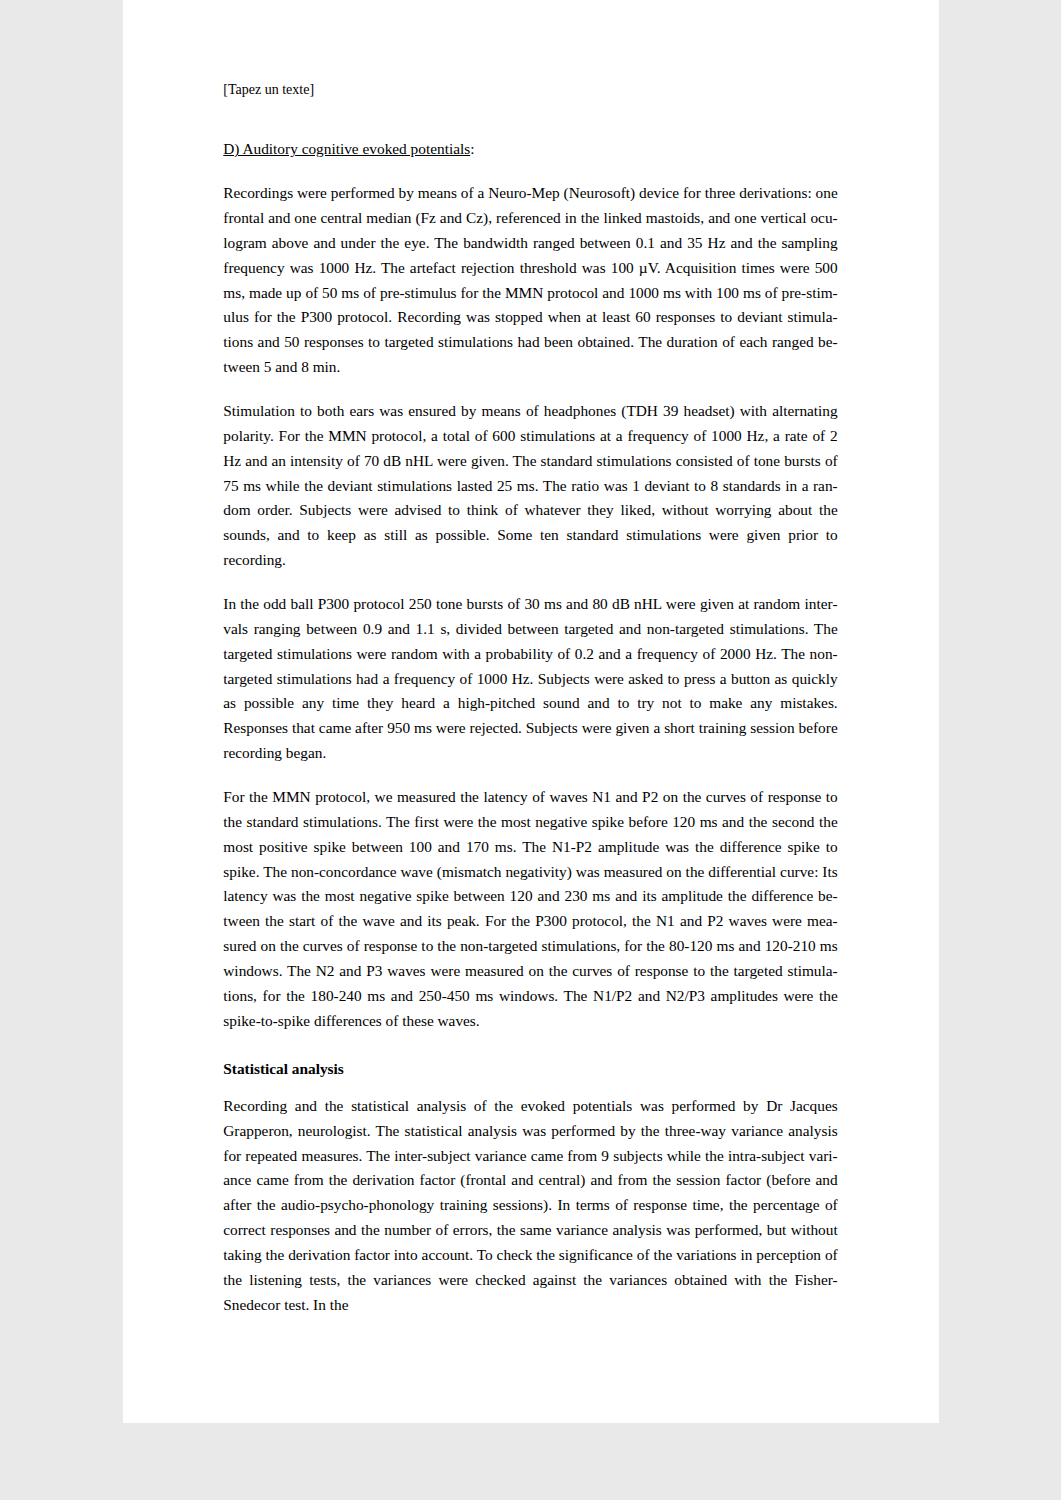[Tapez un texte]
D) Auditory cognitive evoked potentials:
Recordings were performed by means of a Neuro-Mep (Neurosoft) device for three derivations: one frontal and one central median (Fz and Cz), referenced in the linked mastoids, and one vertical oculogram above and under the eye. The bandwidth ranged between 0.1 and 35 Hz and the sampling frequency was 1000 Hz. The artefact rejection threshold was 100 µV. Acquisition times were 500 ms, made up of 50 ms of pre-stimulus for the MMN protocol and 1000 ms with 100 ms of pre-stimulus for the P300 protocol. Recording was stopped when at least 60 responses to deviant stimulations and 50 responses to targeted stimulations had been obtained. The duration of each ranged between 5 and 8 min.
Stimulation to both ears was ensured by means of headphones (TDH 39 headset) with alternating polarity. For the MMN protocol, a total of 600 stimulations at a frequency of 1000 Hz, a rate of 2 Hz and an intensity of 70 dB nHL were given. The standard stimulations consisted of tone bursts of 75 ms while the deviant stimulations lasted 25 ms. The ratio was 1 deviant to 8 standards in a random order. Subjects were advised to think of whatever they liked, without worrying about the sounds, and to keep as still as possible. Some ten standard stimulations were given prior to recording.
In the odd ball P300 protocol 250 tone bursts of 30 ms and 80 dB nHL were given at random intervals ranging between 0.9 and 1.1 s, divided between targeted and non-targeted stimulations. The targeted stimulations were random with a probability of 0.2 and a frequency of 2000 Hz. The non-targeted stimulations had a frequency of 1000 Hz. Subjects were asked to press a button as quickly as possible any time they heard a high-pitched sound and to try not to make any mistakes. Responses that came after 950 ms were rejected. Subjects were given a short training session before recording began.
For the MMN protocol, we measured the latency of waves N1 and P2 on the curves of response to the standard stimulations. The first were the most negative spike before 120 ms and the second the most positive spike between 100 and 170 ms. The N1-P2 amplitude was the difference spike to spike. The non-concordance wave (mismatch negativity) was measured on the differential curve: Its latency was the most negative spike between 120 and 230 ms and its amplitude the difference between the start of the wave and its peak. For the P300 protocol, the N1 and P2 waves were measured on the curves of response to the non-targeted stimulations, for the 80-120 ms and 120-210 ms windows. The N2 and P3 waves were measured on the curves of response to the targeted stimulations, for the 180-240 ms and 250-450 ms windows. The N1/P2 and N2/P3 amplitudes were the spike-to-spike differences of these waves.
Statistical analysis
Recording and the statistical analysis of the evoked potentials was performed by Dr Jacques Grapperon, neurologist. The statistical analysis was performed by the three-way variance analysis for repeated measures. The inter-subject variance came from 9 subjects while the intra-subject variance came from the derivation factor (frontal and central) and from the session factor (before and after the audio-psycho-phonology training sessions). In terms of response time, the percentage of correct responses and the number of errors, the same variance analysis was performed, but without taking the derivation factor into account. To check the significance of the variations in perception of the listening tests, the variances were checked against the variances obtained with the Fisher-Snedecor test. In the